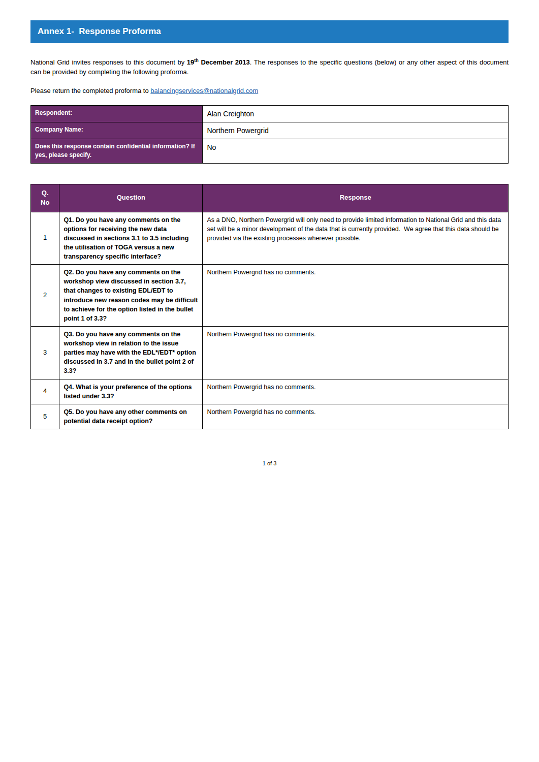Annex 1- Response Proforma
National Grid invites responses to this document by 19th December 2013. The responses to the specific questions (below) or any other aspect of this document can be provided by completing the following proforma.
Please return the completed proforma to balancingservices@nationalgrid.com
| Respondent: | Alan Creighton |
| Company Name: | Northern Powergrid |
| Does this response contain confidential information? If yes, please specify. | No |
| Q. No | Question | Response |
| --- | --- | --- |
| 1 | Q1. Do you have any comments on the options for receiving the new data discussed in sections 3.1 to 3.5 including the utilisation of TOGA versus a new transparency specific interface? | As a DNO, Northern Powergrid will only need to provide limited information to National Grid and this data set will be a minor development of the data that is currently provided. We agree that this data should be provided via the existing processes wherever possible. |
| 2 | Q2. Do you have any comments on the workshop view discussed in section 3.7, that changes to existing EDL/EDT to introduce new reason codes may be difficult to achieve for the option listed in the bullet point 1 of 3.3? | Northern Powergrid has no comments. |
| 3 | Q3. Do you have any comments on the workshop view in relation to the issue parties may have with the EDL*/EDT* option discussed in 3.7 and in the bullet point 2 of 3.3? | Northern Powergrid has no comments. |
| 4 | Q4. What is your preference of the options listed under 3.3? | Northern Powergrid has no comments. |
| 5 | Q5. Do you have any other comments on potential data receipt option? | Northern Powergrid has no comments. |
1 of 3